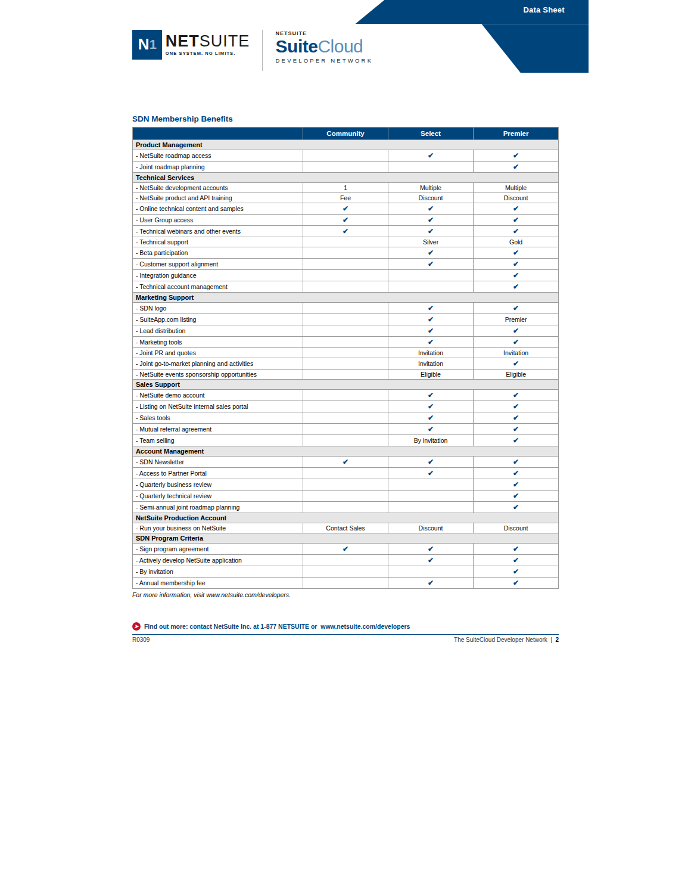Data Sheet
N 1
NETSUITE
ONE SYSTEM. NO LIMITS.
NETSUITE
Suite Cloud
DEVELOPER NETWORK
SDN Membership Benefits
| | Community | Select | Premier |
| --- | --- | --- | --- |
| Product Management |
| - NetSuite roadmap access | | ✔ | ✔ |
| - Joint roadmap planning | | | ✔ |
| Technical Services |
| - NetSuite development accounts | 1 | Multiple | Multiple |
| - NetSuite product and API training | Fee | Discount | Discount |
| - Online technical content and samples | ✔ | ✔ | ✔ |
| - User Group access | ✔ | ✔ | ✔ |
| - Technical webinars and other events | ✔ | ✔ | ✔ |
| - Technical support | | Silver | Gold |
| - Beta participation | | ✔ | ✔ |
| - Customer support alignment | | ✔ | ✔ |
| - Integration guidance | | | ✔ |
| - Technical account management | | | ✔ |
| Marketing Support |
| - SDN logo | | ✔ | ✔ |
| - SuiteApp.com listing | | ✔ | Premier |
| - Lead distribution | | ✔ | ✔ |
| - Marketing tools | | ✔ | ✔ |
| - Joint PR and quotes | | Invitation | Invitation |
| - Joint go-to-market planning and activities | | Invitation | ✔ |
| - NetSuite events sponsorship opportunities | | Eligible | Eligible |
| Sales Support |
| - NetSuite demo account | | ✔ | ✔ |
| - Listing on NetSuite internal sales portal | | ✔ | ✔ |
| - Sales tools | | ✔ | ✔ |
| - Mutual referral agreement | | ✔ | ✔ |
| - Team selling | | By invitation | ✔ |
| Account Management |
| - SDN Newsletter | ✔ | ✔ | ✔ |
| - Access to Partner Portal | | ✔ | ✔ |
| - Quarterly business review | | | ✔ |
| - Quarterly technical review | | | ✔ |
| - Semi-annual joint roadmap planning | | | ✔ |
| NetSuite Production Account |
| - Run your business on NetSuite | Contact Sales | Discount | Discount |
| SDN Program Criteria |
| - Sign program agreement | ✔ | ✔ | ✔ |
| - Actively develop NetSuite application | | ✔ | ✔ |
| - By invitation | | | ✔ |
| - Annual membership fee | | ✔ | ✔ |
For more information, visit www.netsuite.com/developers.
➤ Find out more: contact NetSuite Inc. at 1-877 NETSUITE or www.netsuite.com/developers
R0309
The SuiteCloud Developer Network | 2